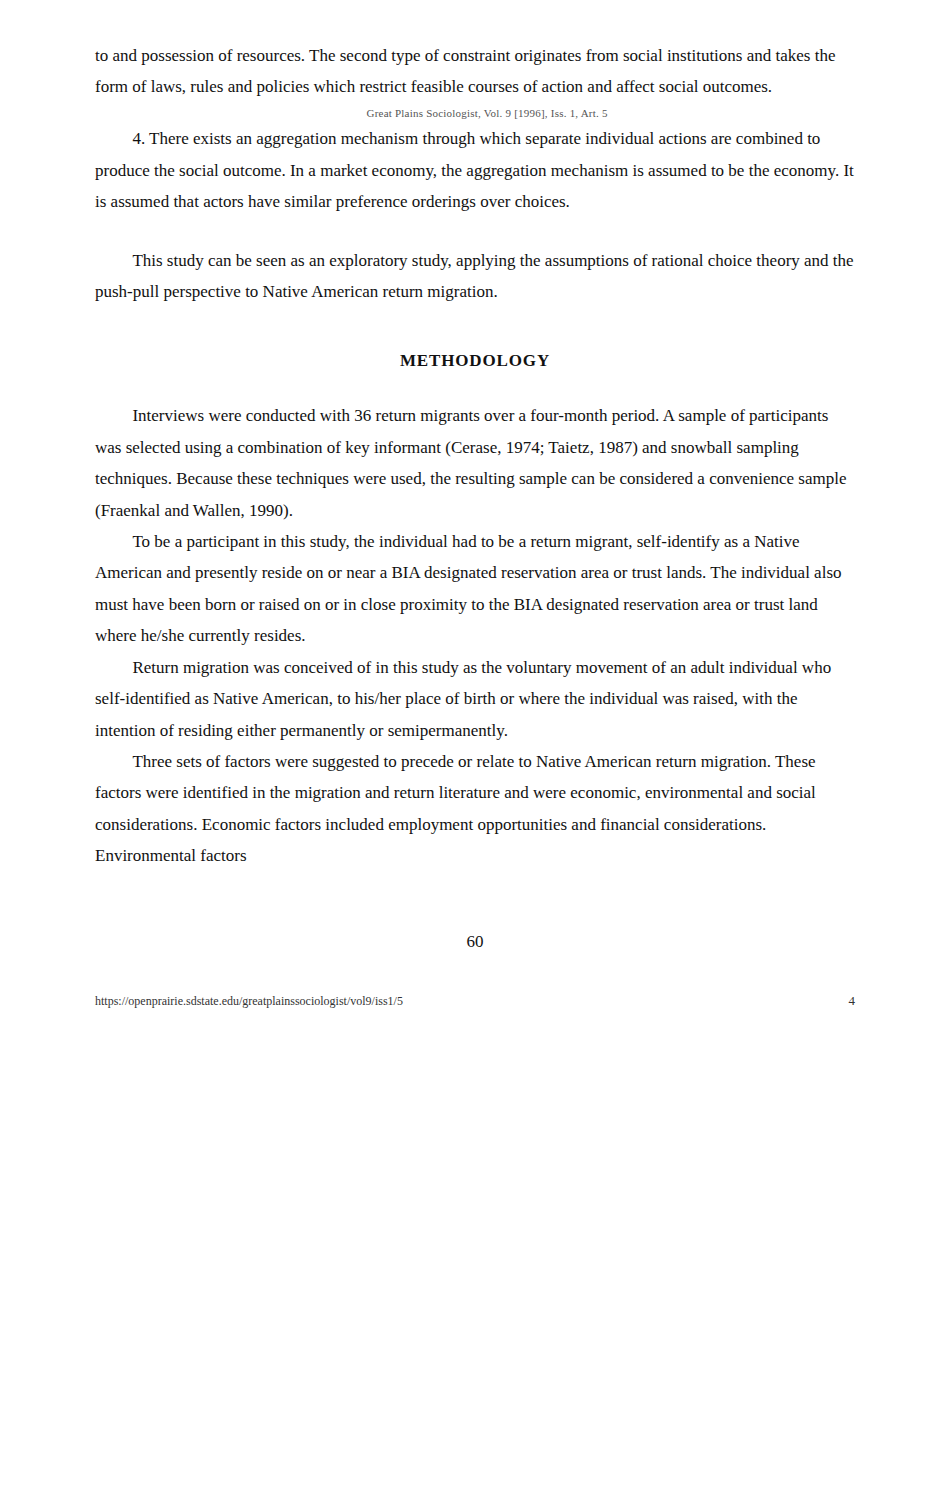to and possession of resources. The second type of constraint originates from social institutions and takes the form of laws, rules and policies which restrict feasible courses of action and affect social outcomes.
Great Plains Sociologist, Vol. 9 [1996], Iss. 1, Art. 5
4. There exists an aggregation mechanism through which separate individual actions are combined to produce the social outcome. In a market economy, the aggregation mechanism is assumed to be the economy. It is assumed that actors have similar preference orderings over choices.
This study can be seen as an exploratory study, applying the assumptions of rational choice theory and the push-pull perspective to Native American return migration.
METHODOLOGY
Interviews were conducted with 36 return migrants over a four-month period. A sample of participants was selected using a combination of key informant (Cerase, 1974; Taietz, 1987) and snowball sampling techniques. Because these techniques were used, the resulting sample can be considered a convenience sample (Fraenkal and Wallen, 1990).
To be a participant in this study, the individual had to be a return migrant, self-identify as a Native American and presently reside on or near a BIA designated reservation area or trust lands. The individual also must have been born or raised on or in close proximity to the BIA designated reservation area or trust land where he/she currently resides.
Return migration was conceived of in this study as the voluntary movement of an adult individual who self-identified as Native American, to his/her place of birth or where the individual was raised, with the intention of residing either permanently or semipermanently.
Three sets of factors were suggested to precede or relate to Native American return migration. These factors were identified in the migration and return literature and were economic, environmental and social considerations. Economic factors included employment opportunities and financial considerations. Environmental factors
60
https://openprairie.sdstate.edu/greatplainssociologist/vol9/iss1/5 4